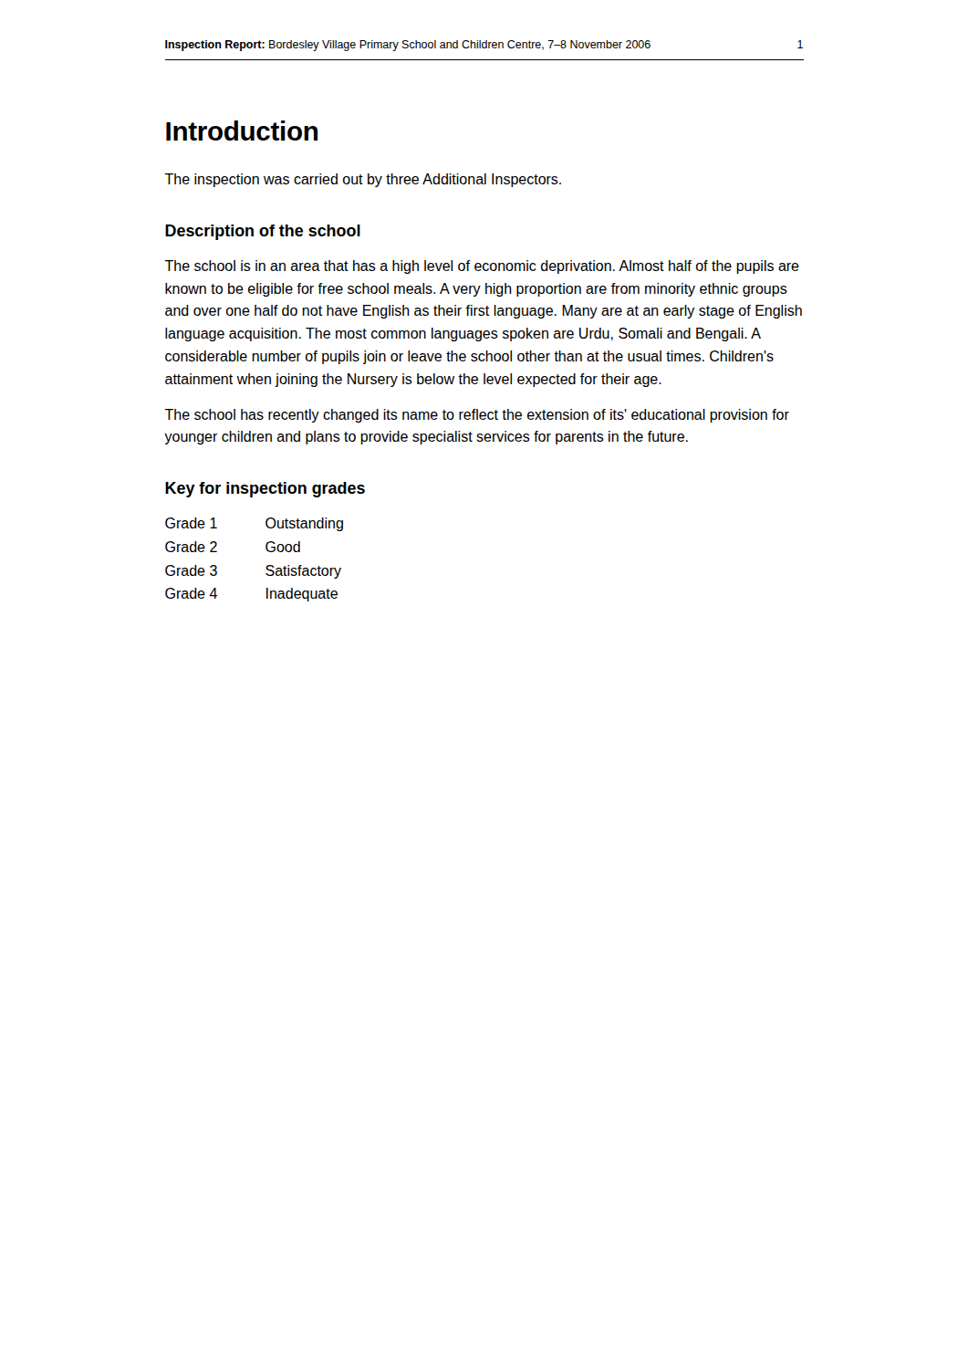Inspection Report: Bordesley Village Primary School and Children Centre, 7–8 November 2006
1
Introduction
The inspection was carried out by three Additional Inspectors.
Description of the school
The school is in an area that has a high level of economic deprivation. Almost half of the pupils are known to be eligible for free school meals. A very high proportion are from minority ethnic groups and over one half do not have English as their first language. Many are at an early stage of English language acquisition. The most common languages spoken are Urdu, Somali and Bengali. A considerable number of pupils join or leave the school other than at the usual times. Children's attainment when joining the Nursery is below the level expected for their age.
The school has recently changed its name to reflect the extension of its' educational provision for younger children and plans to provide specialist services for parents in the future.
Key for inspection grades
Grade 1 Outstanding
Grade 2 Good
Grade 3 Satisfactory
Grade 4 Inadequate